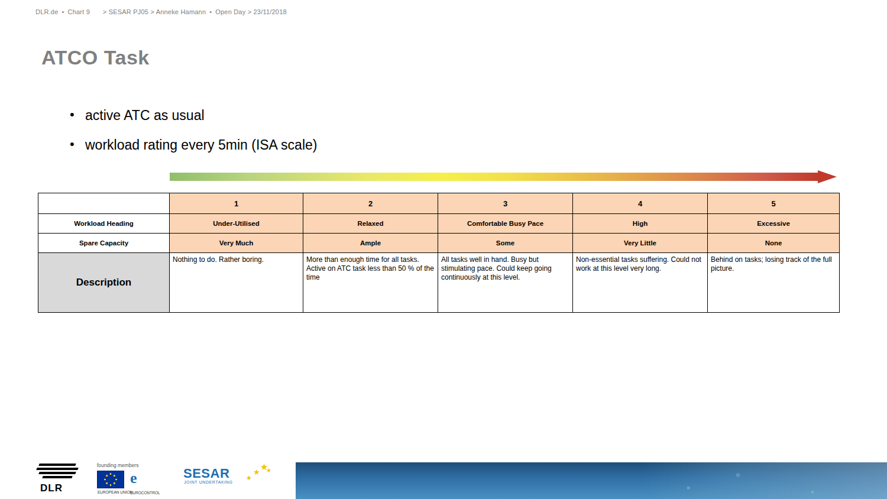DLR.de•Chart 9 > SESAR PJ05 > Anneke Hamann•Open Day > 23/11/2018
ATCO Task
active ATC as usual
workload rating every 5min (ISA scale)
| | 1 | 2 | 3 | 4 | 5 |
| Workload Heading | Under-Utilised | Relaxed | Comfortable Busy Pace | High | Excessive |
| Spare Capacity | Very Much | Ample | Some | Very Little | None |
| Description | Nothing to do. Rather boring. | More than enough time for all tasks. Active on ATC task less than 50 % of the time | All tasks well in hand. Busy but stimulating pace. Could keep going continuously at this level. | Non-essential tasks suffering. Could not work at this level very long. | Behind on tasks; losing track of the full picture. |
DLR
founding members
EUROPEAN UNION
e
EUROCONTROL
SESAR
JOINT UNDERTAKING
★★★★